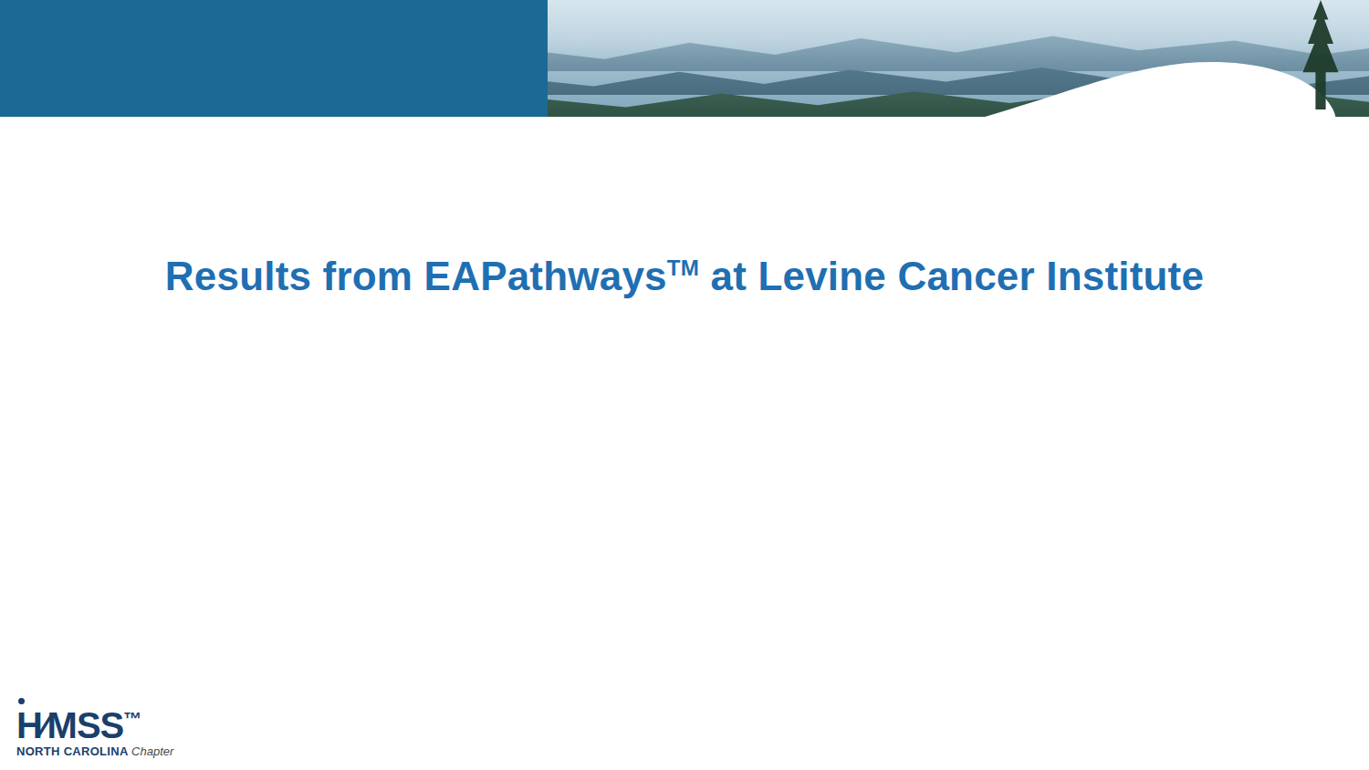Results from EAPathwaysTM at Levine Cancer Institute
H⁄MSS™
NORTH CAROLINA Chapter